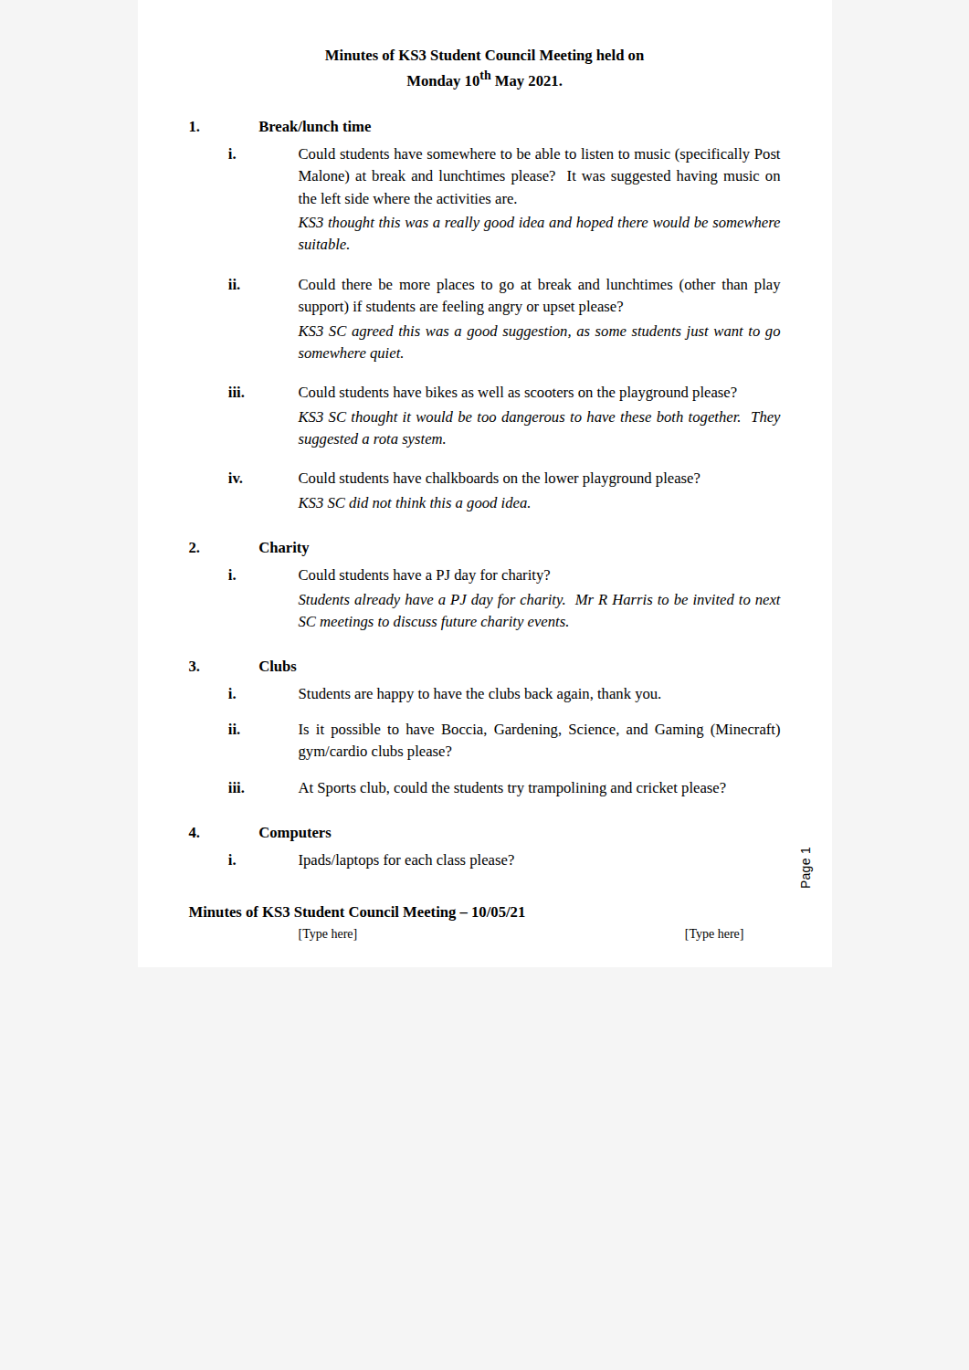Minutes of KS3 Student Council Meeting held on Monday 10th May 2021.
1.
Break/lunch time
i.
Could students have somewhere to be able to listen to music (specifically Post Malone) at break and lunchtimes please? It was suggested having music on the left side where the activities are.
KS3 thought this was a really good idea and hoped there would be somewhere suitable.
ii.
Could there be more places to go at break and lunchtimes (other than play support) if students are feeling angry or upset please?
KS3 SC agreed this was a good suggestion, as some students just want to go somewhere quiet.
iii.
Could students have bikes as well as scooters on the playground please?
KS3 SC thought it would be too dangerous to have these both together. They suggested a rota system.
iv.
Could students have chalkboards on the lower playground please?
KS3 SC did not think this a good idea.
2.
Charity
i.
Could students have a PJ day for charity?
Students already have a PJ day for charity. Mr R Harris to be invited to next SC meetings to discuss future charity events.
3.
Clubs
i.
Students are happy to have the clubs back again, thank you.
ii.
Is it possible to have Boccia, Gardening, Science, and Gaming (Minecraft) gym/cardio clubs please?
iii.
At Sports club, could the students try trampolining and cricket please?
4.
Computers
i.
Ipads/laptops for each class please?
Page 1
Minutes of KS3 Student Council Meeting – 10/05/21
[Type here] [Type here]